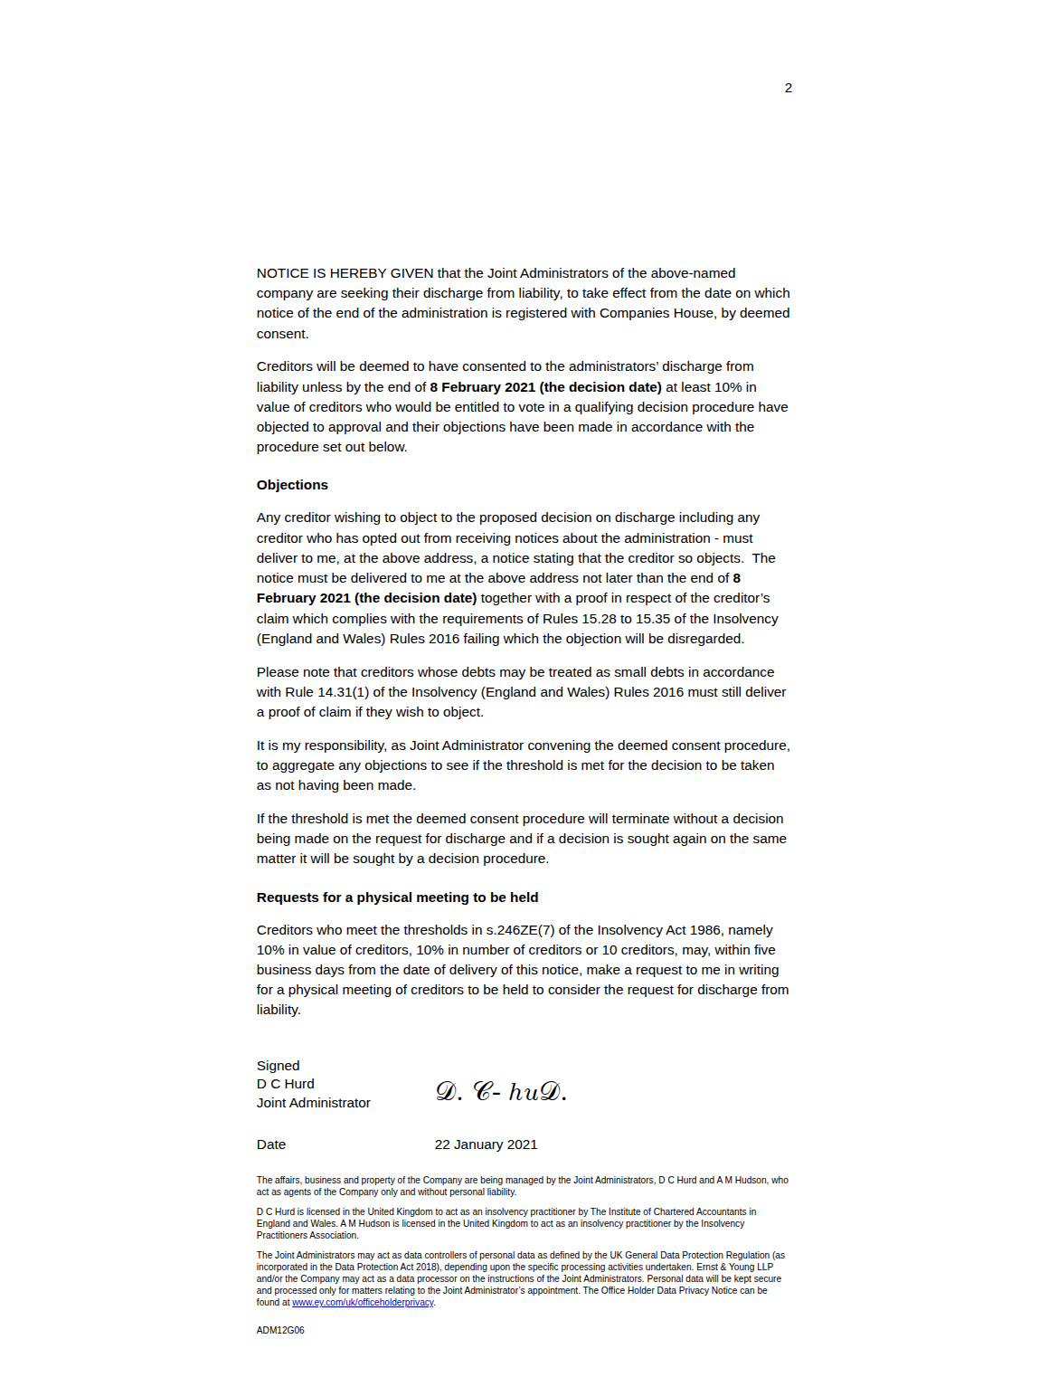2
NOTICE IS HEREBY GIVEN that the Joint Administrators of the above-named company are seeking their discharge from liability, to take effect from the date on which notice of the end of the administration is registered with Companies House, by deemed consent.
Creditors will be deemed to have consented to the administrators’ discharge from liability unless by the end of 8 February 2021 (the decision date) at least 10% in value of creditors who would be entitled to vote in a qualifying decision procedure have objected to approval and their objections have been made in accordance with the procedure set out below.
Objections
Any creditor wishing to object to the proposed decision on discharge including any creditor who has opted out from receiving notices about the administration - must deliver to me, at the above address, a notice stating that the creditor so objects. The notice must be delivered to me at the above address not later than the end of 8 February 2021 (the decision date) together with a proof in respect of the creditor’s claim which complies with the requirements of Rules 15.28 to 15.35 of the Insolvency (England and Wales) Rules 2016 failing which the objection will be disregarded.
Please note that creditors whose debts may be treated as small debts in accordance with Rule 14.31(1) of the Insolvency (England and Wales) Rules 2016 must still deliver a proof of claim if they wish to object.
It is my responsibility, as Joint Administrator convening the deemed consent procedure, to aggregate any objections to see if the threshold is met for the decision to be taken as not having been made.
If the threshold is met the deemed consent procedure will terminate without a decision being made on the request for discharge and if a decision is sought again on the same matter it will be sought by a decision procedure.
Requests for a physical meeting to be held
Creditors who meet the thresholds in s.246ZE(7) of the Insolvency Act 1986, namely 10% in value of creditors, 10% in number of creditors or 10 creditors, may, within five business days from the date of delivery of this notice, make a request to me in writing for a physical meeting of creditors to be held to consider the request for discharge from liability.
Signed
D C Hurd
Joint Administrator
𝒟. 𝒞- ℎ𝑢𝒟.
Date
22 January 2021
The affairs, business and property of the Company are being managed by the Joint Administrators, D C Hurd and A M Hudson, who act as agents of the Company only and without personal liability.
D C Hurd is licensed in the United Kingdom to act as an insolvency practitioner by The Institute of Chartered Accountants in England and Wales. A M Hudson is licensed in the United Kingdom to act as an insolvency practitioner by the Insolvency Practitioners Association.
The Joint Administrators may act as data controllers of personal data as defined by the UK General Data Protection Regulation (as incorporated in the Data Protection Act 2018), depending upon the specific processing activities undertaken. Ernst & Young LLP and/or the Company may act as a data processor on the instructions of the Joint Administrators. Personal data will be kept secure and processed only for matters relating to the Joint Administrator’s appointment. The Office Holder Data Privacy Notice can be found at www.ey.com/uk/officeholderprivacy.
ADM12G06